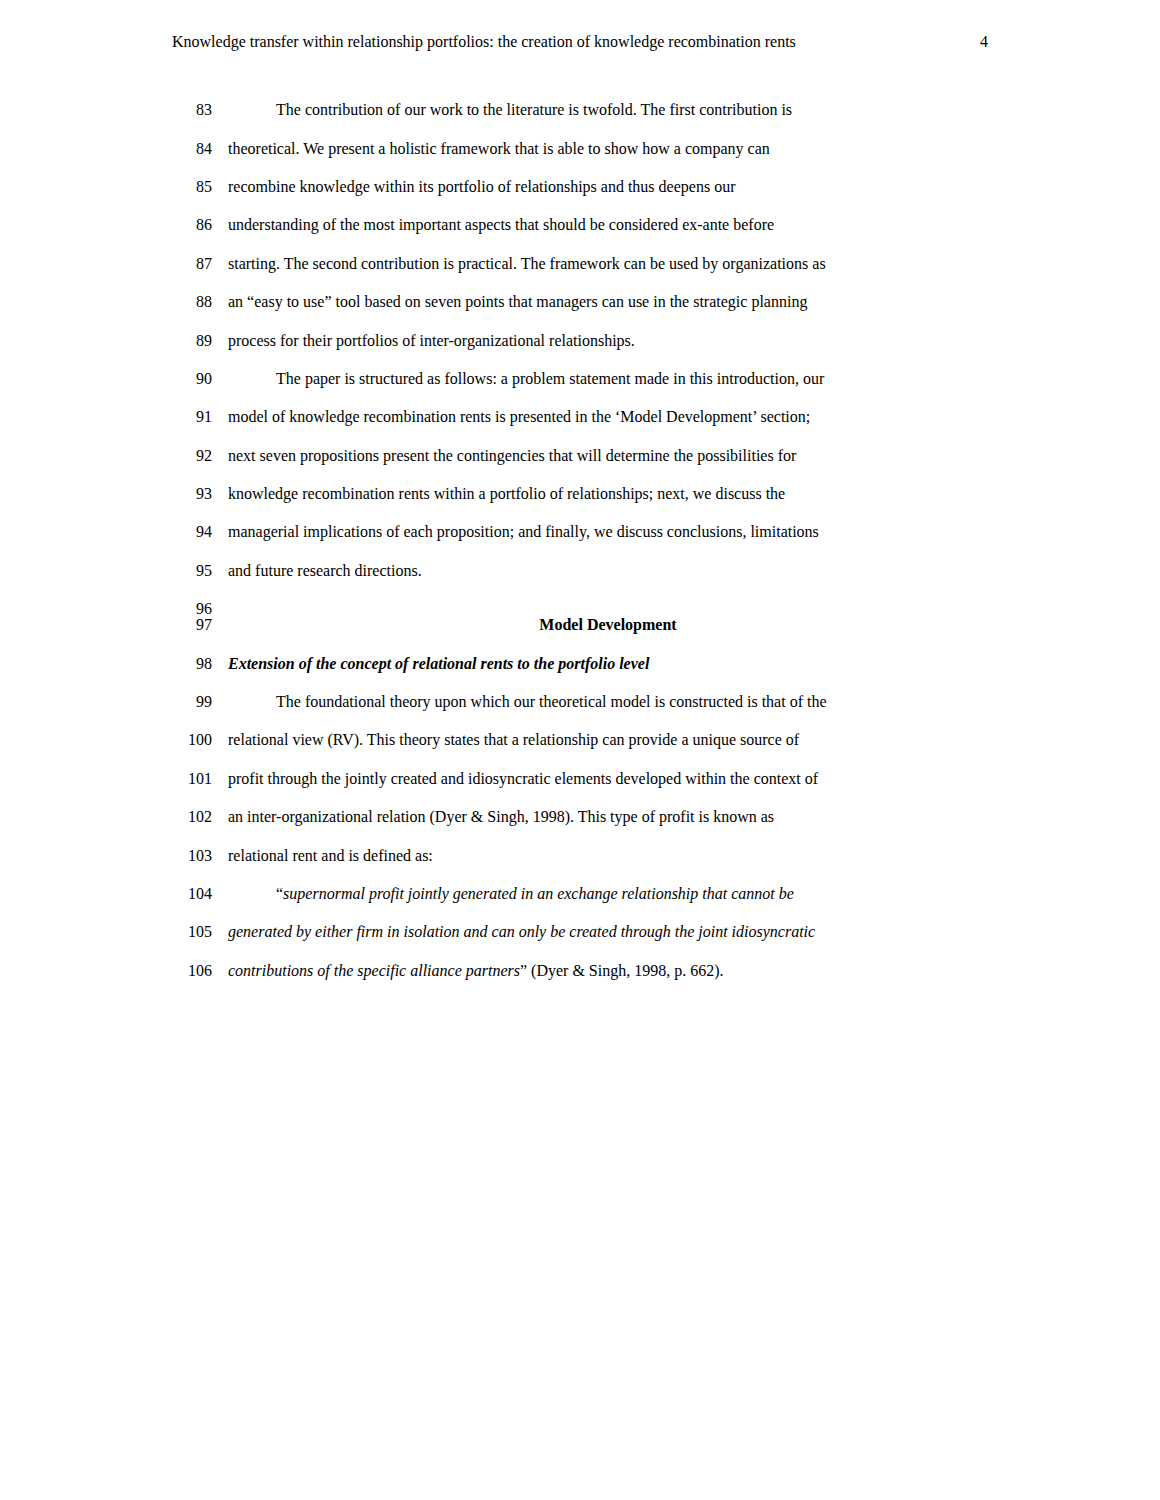Knowledge transfer within relationship portfolios: the creation of knowledge recombination rents
4
The contribution of our work to the literature is twofold. The first contribution is
theoretical. We present a holistic framework that is able to show how a company can
recombine knowledge within its portfolio of relationships and thus deepens our
understanding of the most important aspects that should be considered ex-ante before
starting. The second contribution is practical. The framework can be used by organizations as
an “easy to use” tool based on seven points that managers can use in the strategic planning
process for their portfolios of inter-organizational relationships.
The paper is structured as follows: a problem statement made in this introduction, our
model of knowledge recombination rents is presented in the ‘Model Development’ section;
next seven propositions present the contingencies that will determine the possibilities for
knowledge recombination rents within a portfolio of relationships; next, we discuss the
managerial implications of each proposition; and finally, we discuss conclusions, limitations
and future research directions.
Model Development
Extension of the concept of relational rents to the portfolio level
The foundational theory upon which our theoretical model is constructed is that of the
relational view (RV). This theory states that a relationship can provide a unique source of
profit through the jointly created and idiosyncratic elements developed within the context of
an inter-organizational relation (Dyer & Singh, 1998). This type of profit is known as
relational rent and is defined as:
“supernormal profit jointly generated in an exchange relationship that cannot be
generated by either firm in isolation and can only be created through the joint idiosyncratic
contributions of the specific alliance partners” (Dyer & Singh, 1998, p. 662).